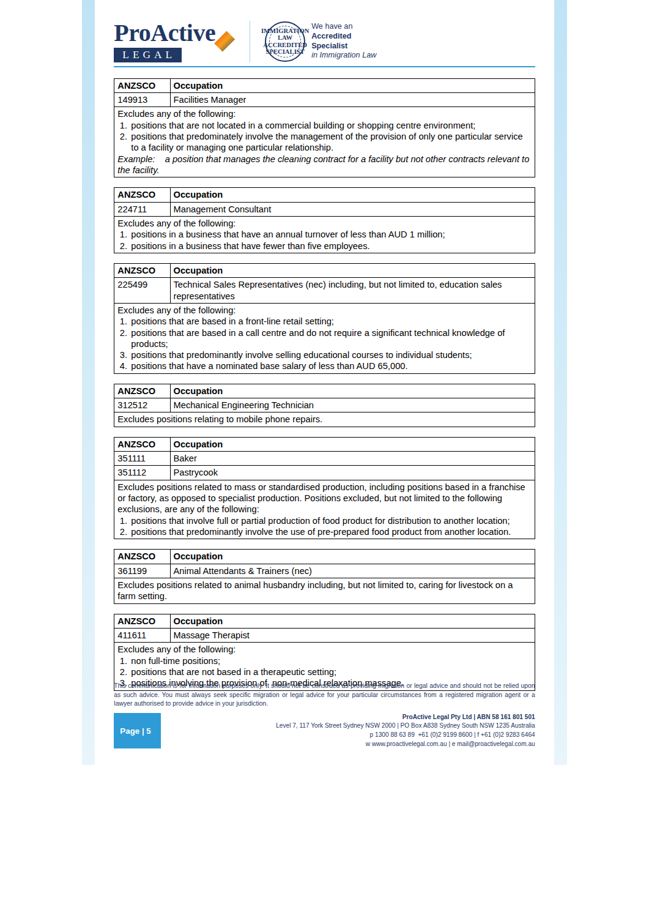ProActive
LEGAL
IMMIGRATION LAW
ACCREDITED SPECIALIST
We have an
Accredited
Specialist
in Immigration Law
| ANZSCO | Occupation |
| --- | --- |
| 149913 | Facilities Manager |
| Excludes any of the following: positions that are not located in a commercial building or shopping centre environment; positions that predominately involve the management of the provision of only one particular service to a facility or managing one particular relationship. Example: a position that manages the cleaning contract for a facility but not other contracts relevant to the facility. |
| ANZSCO | Occupation |
| --- | --- |
| 224711 | Management Consultant |
| Excludes any of the following: positions in a business that have an annual turnover of less than AUD 1 million; positions in a business that have fewer than five employees. |
| ANZSCO | Occupation |
| --- | --- |
| 225499 | Technical Sales Representatives (nec) including, but not limited to, education sales representatives |
| Excludes any of the following: positions that are based in a front-line retail setting; positions that are based in a call centre and do not require a significant technical knowledge of products; positions that predominantly involve selling educational courses to individual students; positions that have a nominated base salary of less than AUD 65,000. |
| ANZSCO | Occupation |
| --- | --- |
| 312512 | Mechanical Engineering Technician |
| Excludes positions relating to mobile phone repairs. |
| ANZSCO | Occupation |
| --- | --- |
| 351111 | Baker |
| 351112 | Pastrycook |
| Excludes positions related to mass or standardised production, including positions based in a franchise or factory, as opposed to specialist production. Positions excluded, but not limited to the following exclusions, are any of the following: positions that involve full or partial production of food product for distribution to another location; positions that predominantly involve the use of pre-prepared food product from another location. |
| ANZSCO | Occupation |
| --- | --- |
| 361199 | Animal Attendants & Trainers (nec) |
| Excludes positions related to animal husbandry including, but not limited to, caring for livestock on a farm setting. |
| ANZSCO | Occupation |
| --- | --- |
| 411611 | Massage Therapist |
| Excludes any of the following: non full-time positions; positions that are not based in a therapeutic setting; positions involving the provision of non-medical relaxation massage. |
This communication is for information purposes only. It should not be construed as providing migration or legal advice and should not be relied upon as such advice. You must always seek specific migration or legal advice for your particular circumstances from a registered migration agent or a lawyer authorised to provide advice in your jurisdiction.
Page | 5
ProActive Legal Pty Ltd | ABN 58 161 801 501
Level 7, 117 York Street Sydney NSW 2000 | PO Box A838 Sydney South NSW 1235 Australia
p 1300 88 63 89 +61 (0)2 9199 8600 | f +61 (0)2 9283 6464
w www.proactivelegal.com.au | e mail@proactivelegal.com.au